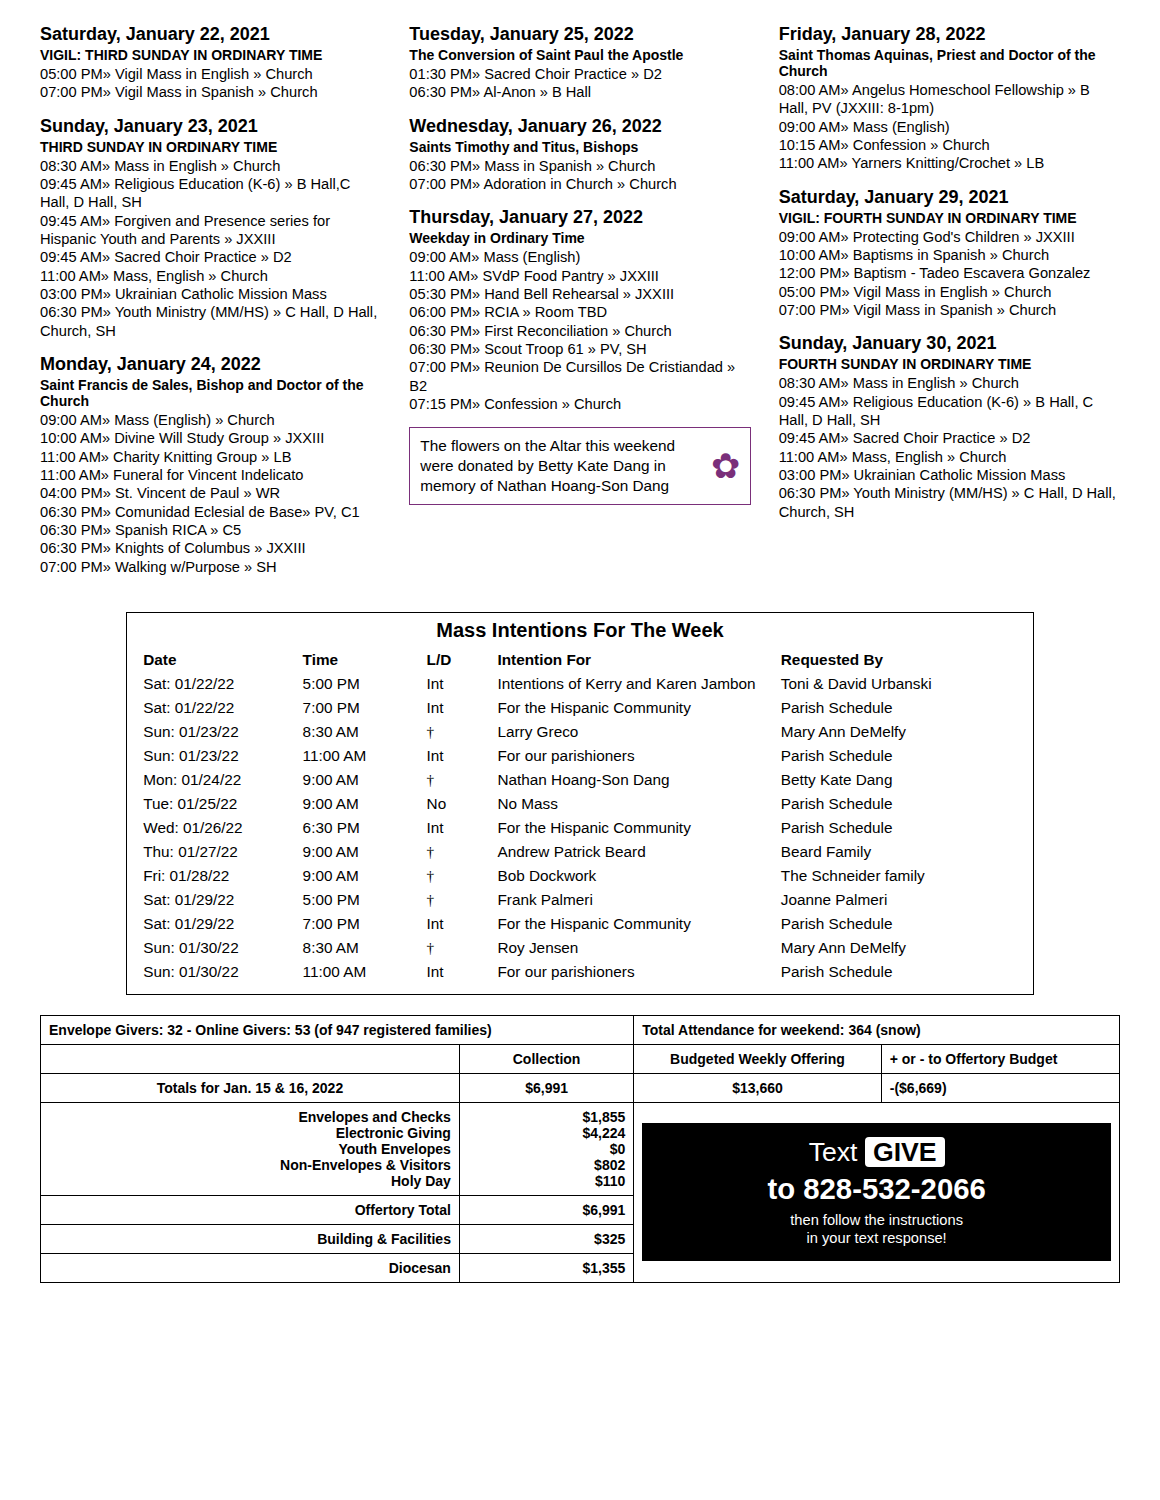Saturday, January 22, 2021
VIGIL: THIRD SUNDAY IN ORDINARY TIME
05:00 PM» Vigil Mass in English » Church
07:00 PM» Vigil Mass in Spanish » Church
Sunday, January 23, 2021
THIRD SUNDAY IN ORDINARY TIME
08:30 AM» Mass in English » Church
09:45 AM» Religious Education (K-6) » B Hall,C Hall, D Hall, SH
09:45 AM» Forgiven and Presence series for Hispanic Youth and Parents » JXXIII
09:45 AM» Sacred Choir Practice » D2
11:00 AM» Mass, English » Church
03:00 PM» Ukrainian Catholic Mission Mass
06:30 PM» Youth Ministry (MM/HS) » C Hall, D Hall, Church, SH
Monday, January 24, 2022
Saint Francis de Sales, Bishop and Doctor of the Church
09:00 AM» Mass (English) » Church
10:00 AM» Divine Will Study Group » JXXIII
11:00 AM» Charity Knitting Group » LB
11:00 AM» Funeral for Vincent Indelicato
04:00 PM» St. Vincent de Paul » WR
06:30 PM» Comunidad Eclesial de Base» PV, C1
06:30 PM» Spanish RICA » C5
06:30 PM» Knights of Columbus » JXXIII
07:00 PM» Walking w/Purpose » SH
Tuesday, January 25, 2022
The Conversion of Saint Paul the Apostle
01:30 PM» Sacred Choir Practice » D2
06:30 PM» Al-Anon » B Hall
Wednesday, January 26, 2022
Saints Timothy and Titus, Bishops
06:30 PM» Mass in Spanish » Church
07:00 PM» Adoration in Church » Church
Thursday, January 27, 2022
Weekday in Ordinary Time
09:00 AM» Mass (English)
11:00 AM» SVdP Food Pantry » JXXIII
05:30 PM» Hand Bell Rehearsal » JXXIII
06:00 PM» RCIA » Room TBD
06:30 PM» First Reconciliation » Church
06:30 PM» Scout Troop 61 » PV, SH
07:00 PM» Reunion De Cursillos De Cristiandad » B2
07:15 PM» Confession » Church
The flowers on the Altar this weekend were donated by Betty Kate Dang in memory of Nathan Hoang-Son Dang
✿
Friday, January 28, 2022
Saint Thomas Aquinas, Priest and Doctor of the Church
08:00 AM» Angelus Homeschool Fellowship » B Hall, PV (JXXIII: 8-1pm)
09:00 AM» Mass (English)
10:15 AM» Confession » Church
11:00 AM» Yarners Knitting/Crochet » LB
Saturday, January 29, 2021
VIGIL: FOURTH SUNDAY IN ORDINARY TIME
09:00 AM» Protecting God's Children » JXXIII
10:00 AM» Baptisms in Spanish » Church
12:00 PM» Baptism - Tadeo Escavera Gonzalez
05:00 PM» Vigil Mass in English » Church
07:00 PM» Vigil Mass in Spanish » Church
Sunday, January 30, 2021
FOURTH SUNDAY IN ORDINARY TIME
08:30 AM» Mass in English » Church
09:45 AM» Religious Education (K-6) » B Hall, C Hall, D Hall, SH
09:45 AM» Sacred Choir Practice » D2
11:00 AM» Mass, English » Church
03:00 PM» Ukrainian Catholic Mission Mass
06:30 PM» Youth Ministry (MM/HS) » C Hall, D Hall, Church, SH
Mass Intentions For The Week
| Date | Time | L/D | Intention For | Requested By |
| --- | --- | --- | --- | --- |
| Sat: 01/22/22 | 5:00 PM | Int | Intentions of Kerry and Karen Jambon | Toni & David Urbanski |
| Sat: 01/22/22 | 7:00 PM | Int | For the Hispanic Community | Parish Schedule |
| Sun: 01/23/22 | 8:30 AM | † | Larry Greco | Mary Ann DeMelfy |
| Sun: 01/23/22 | 11:00 AM | Int | For our parishioners | Parish Schedule |
| Mon: 01/24/22 | 9:00 AM | † | Nathan Hoang-Son Dang | Betty Kate Dang |
| Tue: 01/25/22 | 9:00 AM | No | No Mass | Parish Schedule |
| Wed: 01/26/22 | 6:30 PM | Int | For the Hispanic Community | Parish Schedule |
| Thu: 01/27/22 | 9:00 AM | † | Andrew Patrick Beard | Beard Family |
| Fri: 01/28/22 | 9:00 AM | † | Bob Dockwork | The Schneider family |
| Sat: 01/29/22 | 5:00 PM | † | Frank Palmeri | Joanne Palmeri |
| Sat: 01/29/22 | 7:00 PM | Int | For the Hispanic Community | Parish Schedule |
| Sun: 01/30/22 | 8:30 AM | † | Roy Jensen | Mary Ann DeMelfy |
| Sun: 01/30/22 | 11:00 AM | Int | For our parishioners | Parish Schedule |
| Envelope Givers: 32 - Online Givers: 53 (of 947 registered families) | Total Attendance for weekend: 364 (snow) |
| | Collection | Budgeted Weekly Offering | + or - to Offertory Budget |
| Totals for Jan. 15 & 16, 2022 | $6,991 | $13,660 | -($6,669) |
| Envelopes and Checks Electronic Giving Youth Envelopes Non-Envelopes & Visitors Holy Day | $1,855 $4,224 $0 $802 $110 | Text GIVE to 828-532-2066 then follow the instructions in your text response! |
| Offertory Total | $6,991 |
| Building & Facilities | $325 |
| Diocesan | $1,355 |